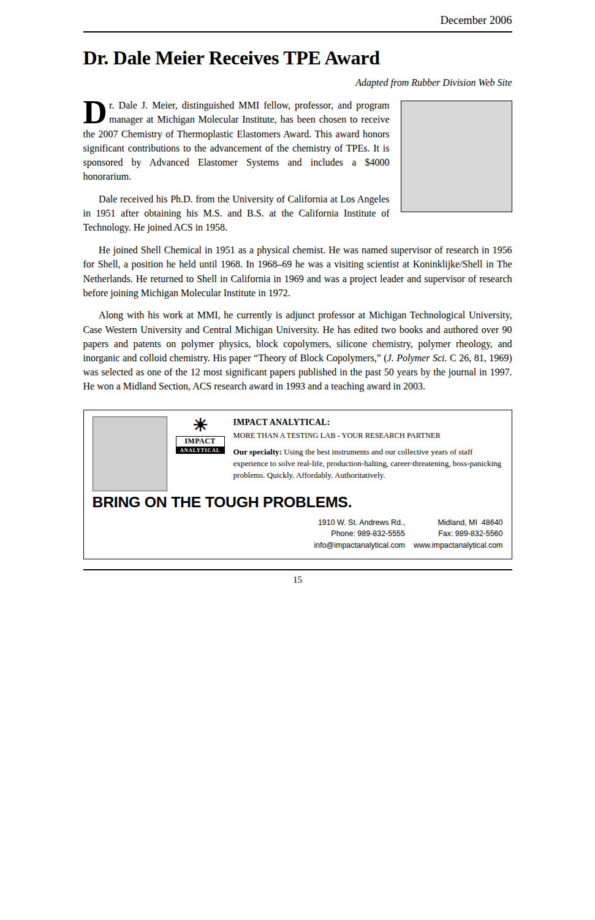December 2006
Dr. Dale Meier Receives TPE Award
Adapted from Rubber Division Web Site
Dr. Dale J. Meier, distinguished MMI fellow, professor, and program manager at Michigan Molecular Institute, has been chosen to receive the 2007 Chemistry of Thermoplastic Elastomers Award. This award honors significant contributions to the advancement of the chemistry of TPEs. It is sponsored by Advanced Elastomer Systems and includes a $4000 honorarium.
Dale received his Ph.D. from the University of California at Los Angeles in 1951 after obtaining his M.S. and B.S. at the California Institute of Technology. He joined ACS in 1958.
He joined Shell Chemical in 1951 as a physical chemist. He was named supervisor of research in 1956 for Shell, a position he held until 1968. In 1968–69 he was a visiting scientist at Koninklijke/Shell in The Netherlands. He returned to Shell in California in 1969 and was a project leader and supervisor of research before joining Michigan Molecular Institute in 1972.
Along with his work at MMI, he currently is adjunct professor at Michigan Technological University, Case Western University and Central Michigan University. He has edited two books and authored over 90 papers and patents on polymer physics, block copolymers, silicone chemistry, polymer rheology, and inorganic and colloid chemistry. His paper “Theory of Block Copolymers,” (J. Polymer Sci. C 26, 81, 1969) was selected as one of the 12 most significant papers published in the past 50 years by the journal in 1997. He won a Midland Section, ACS research award in 1993 and a teaching award in 2003.
☀
IMPACT ANALYTICAL
IMPACT ANALYTICAL:
MORE THAN A TESTING LAB - YOUR RESEARCH PARTNER
Our specialty: Using the best instruments and our collective years of staff experience to solve real-life, production-halting, career-threatening, boss-panicking problems. Quickly. Affordably. Authoritatively.
BRING ON THE TOUGH PROBLEMS.
| 1910 W. St. Andrews Rd., | Midland, MI 48640 |
| Phone: 989-832-5555 | Fax: 989-832-5560 |
| info@impactanalytical.com | www.impactanalytical.com |
15